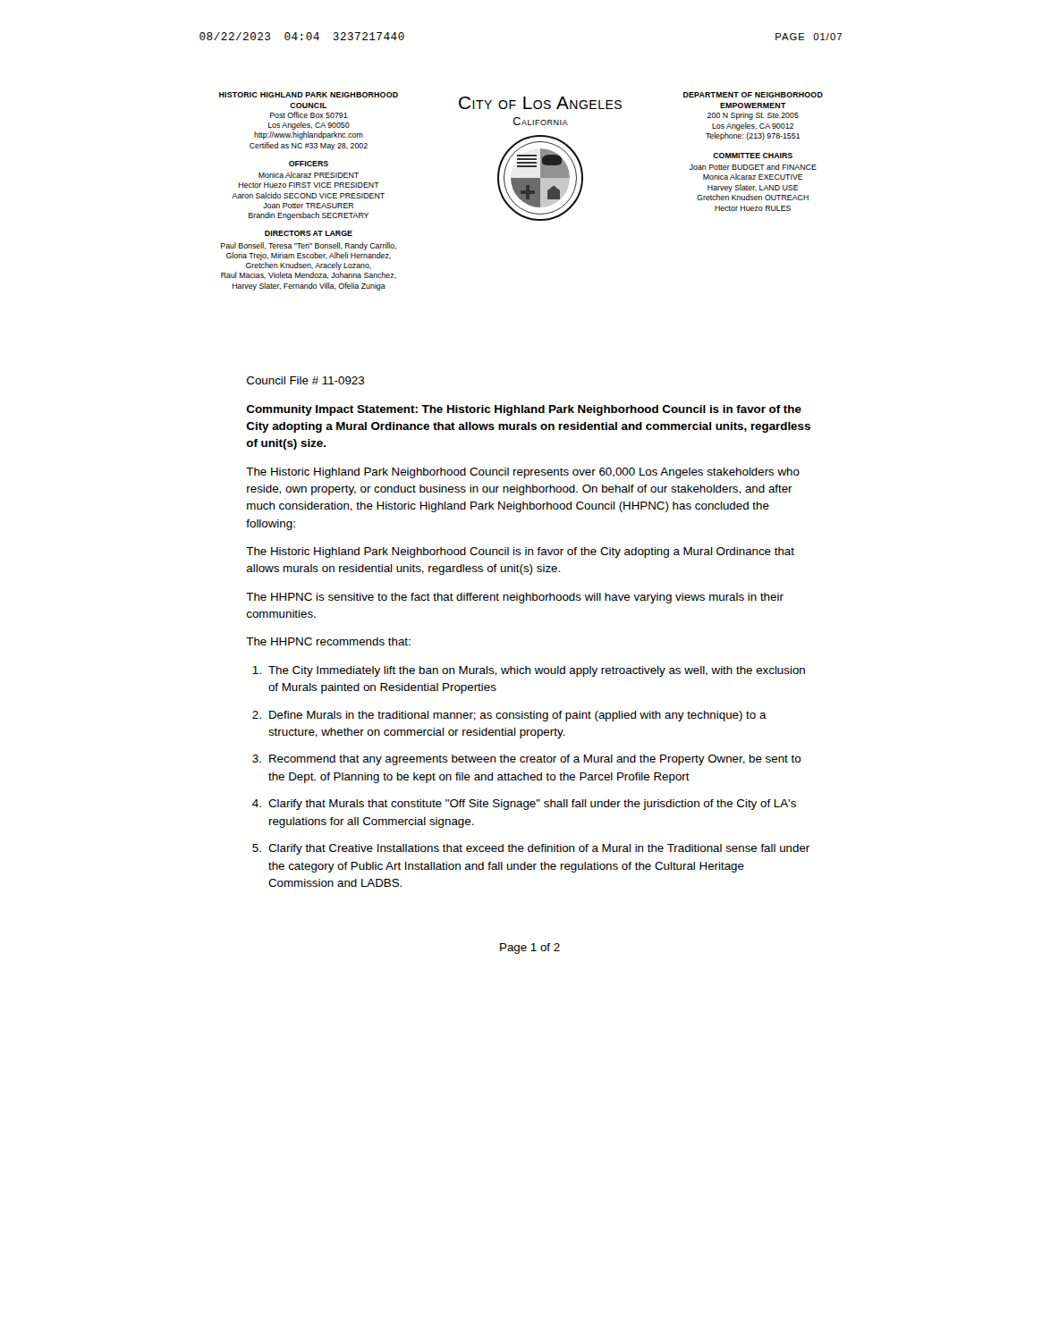08/22/202304:043237217440
PAGE 01/07
HISTORIC HIGHLAND PARK NEIGHBORHOOD COUNCIL
Post Office Box 50791
Los Angeles, CA 90050
http://www.highlandparknc.com
Certified as NC #33 May 28, 2002
OFFICERS
Monica Alcaraz PRESIDENT
Hector Huezo FIRST VICE PRESIDENT
Aaron Salcido SECOND VICE PRESIDENT
Joan Potter TREASURER
Brandin Engersbach SECRETARY
DIRECTORS AT LARGE
Paul Bonsell, Teresa "Teri" Bonsell, Randy Carrillo,
Gloria Trejo, Miriam Escober, Alheli Hernandez,
Gretchen Knudsen, Aracely Lozano,
Raul Macias, Violeta Mendoza, Johanna Sanchez,
Harvey Slater, Fernando Villa, Ofelia Zuniga
City of Los Angeles
California
DEPARTMENT OF NEIGHBORHOOD EMPOWERMENT
200 N Spring St. Ste.2005
Los Angeles, CA 90012
Telephone: (213) 978-1551
COMMITTEE CHAIRS
Joan Potter BUDGET and FINANCE
Monica Alcaraz EXECUTIVE
Harvey Slater, LAND USE
Gretchen Knudsen OUTREACH
Hector Huezo RULES
Council File # 11-0923
Community Impact Statement: The Historic Highland Park Neighborhood Council is in favor of the City adopting a Mural Ordinance that allows murals on residential and commercial units, regardless of unit(s) size.
The Historic Highland Park Neighborhood Council represents over 60,000 Los Angeles stakeholders who reside, own property, or conduct business in our neighborhood. On behalf of our stakeholders, and after much consideration, the Historic Highland Park Neighborhood Council (HHPNC) has concluded the following:
The Historic Highland Park Neighborhood Council is in favor of the City adopting a Mural Ordinance that allows murals on residential units, regardless of unit(s) size.
The HHPNC is sensitive to the fact that different neighborhoods will have varying views murals in their communities.
The HHPNC recommends that:
The City Immediately lift the ban on Murals, which would apply retroactively as well, with the exclusion of Murals painted on Residential Properties
Define Murals in the traditional manner; as consisting of paint (applied with any technique) to a structure, whether on commercial or residential property.
Recommend that any agreements between the creator of a Mural and the Property Owner, be sent to the Dept. of Planning to be kept on file and attached to the Parcel Profile Report
Clarify that Murals that constitute "Off Site Signage" shall fall under the jurisdiction of the City of LA's regulations for all Commercial signage.
Clarify that Creative Installations that exceed the definition of a Mural in the Traditional sense fall under the category of Public Art Installation and fall under the regulations of the Cultural Heritage Commission and LADBS.
Page 1 of 2